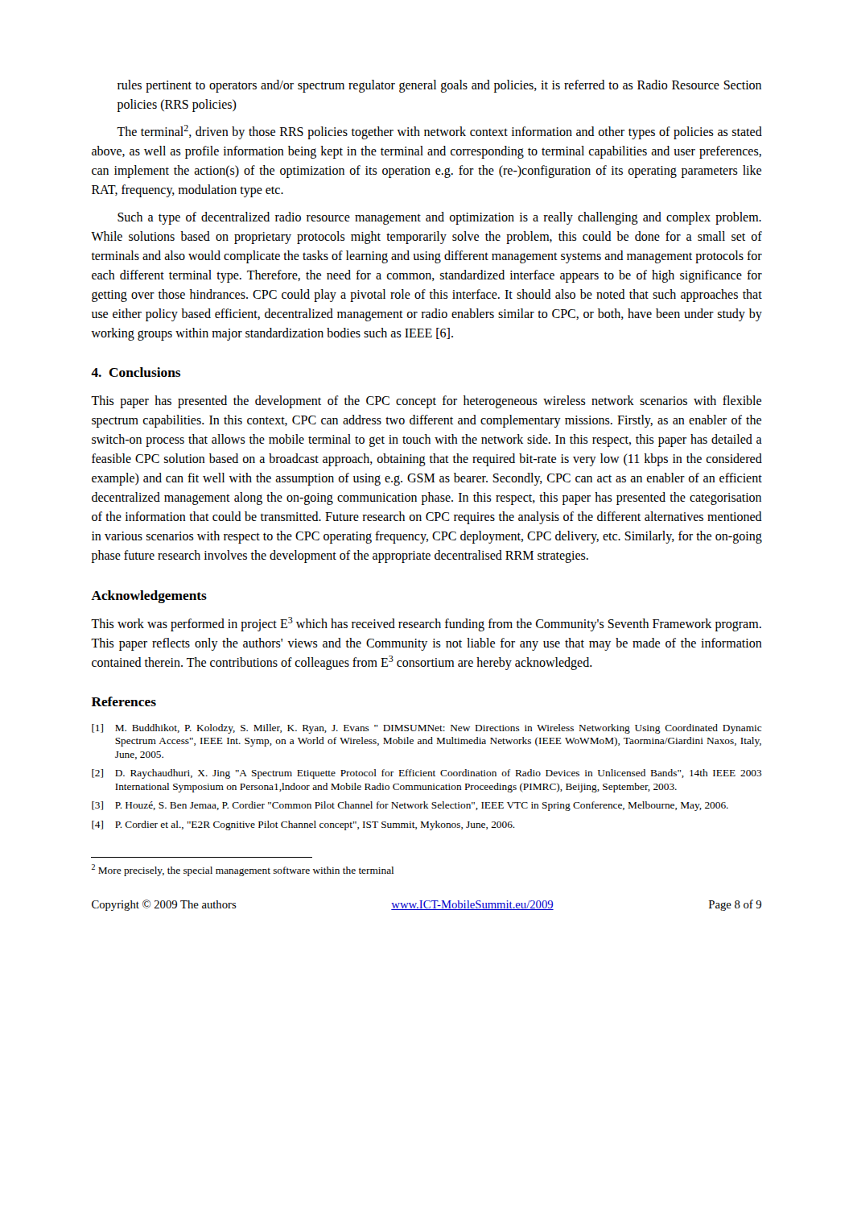rules pertinent to operators and/or spectrum regulator general goals and policies, it is referred to as Radio Resource Section policies (RRS policies)
The terminal2, driven by those RRS policies together with network context information and other types of policies as stated above, as well as profile information being kept in the terminal and corresponding to terminal capabilities and user preferences, can implement the action(s) of the optimization of its operation e.g. for the (re-)configuration of its operating parameters like RAT, frequency, modulation type etc.
Such a type of decentralized radio resource management and optimization is a really challenging and complex problem. While solutions based on proprietary protocols might temporarily solve the problem, this could be done for a small set of terminals and also would complicate the tasks of learning and using different management systems and management protocols for each different terminal type. Therefore, the need for a common, standardized interface appears to be of high significance for getting over those hindrances. CPC could play a pivotal role of this interface. It should also be noted that such approaches that use either policy based efficient, decentralized management or radio enablers similar to CPC, or both, have been under study by working groups within major standardization bodies such as IEEE [6].
4. Conclusions
This paper has presented the development of the CPC concept for heterogeneous wireless network scenarios with flexible spectrum capabilities. In this context, CPC can address two different and complementary missions. Firstly, as an enabler of the switch-on process that allows the mobile terminal to get in touch with the network side. In this respect, this paper has detailed a feasible CPC solution based on a broadcast approach, obtaining that the required bit-rate is very low (11 kbps in the considered example) and can fit well with the assumption of using e.g. GSM as bearer. Secondly, CPC can act as an enabler of an efficient decentralized management along the on-going communication phase. In this respect, this paper has presented the categorisation of the information that could be transmitted. Future research on CPC requires the analysis of the different alternatives mentioned in various scenarios with respect to the CPC operating frequency, CPC deployment, CPC delivery, etc. Similarly, for the on-going phase future research involves the development of the appropriate decentralised RRM strategies.
Acknowledgements
This work was performed in project E3 which has received research funding from the Community's Seventh Framework program. This paper reflects only the authors' views and the Community is not liable for any use that may be made of the information contained therein. The contributions of colleagues from E3 consortium are hereby acknowledged.
References
[1] M. Buddhikot, P. Kolodzy, S. Miller, K. Ryan, J. Evans " DIMSUMNet: New Directions in Wireless Networking Using Coordinated Dynamic Spectrum Access", IEEE Int. Symp, on a World of Wireless, Mobile and Multimedia Networks (IEEE WoWMoM), Taormina/Giardini Naxos, Italy, June, 2005.
[2] D. Raychaudhuri, X. Jing "A Spectrum Etiquette Protocol for Efficient Coordination of Radio Devices in Unlicensed Bands", 14th IEEE 2003 International Symposium on Persona1,lndoor and Mobile Radio Communication Proceedings (PIMRC), Beijing, September, 2003.
[3] P. Houzé, S. Ben Jemaa, P. Cordier "Common Pilot Channel for Network Selection", IEEE VTC in Spring Conference, Melbourne, May, 2006.
[4] P. Cordier et al., "E2R Cognitive Pilot Channel concept", IST Summit, Mykonos, June, 2006.
2 More precisely, the special management software within the terminal
Copyright © 2009 The authors www.ICT-MobileSummit.eu/2009 Page 8 of 9